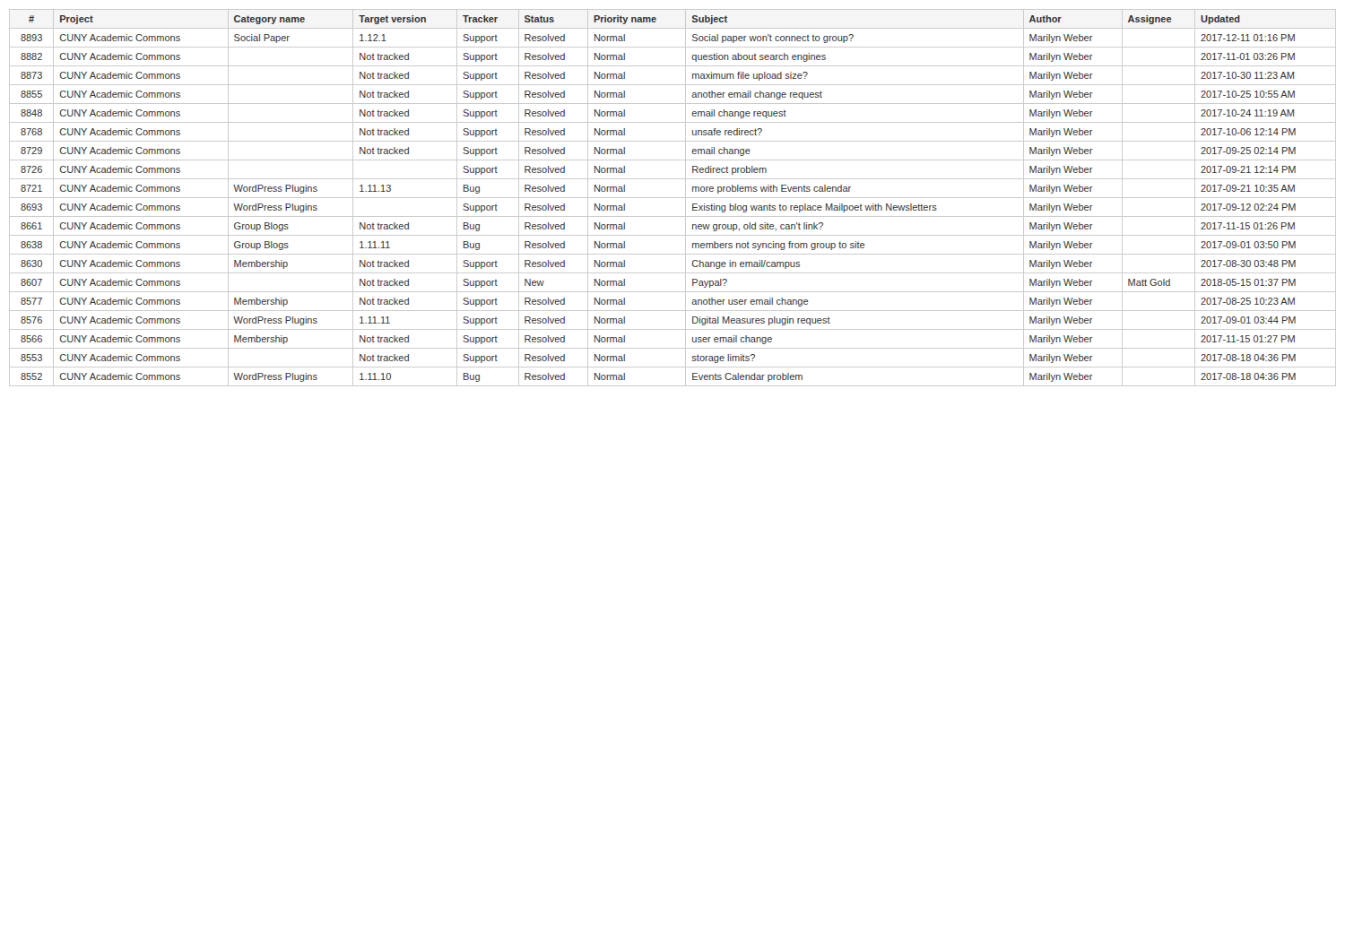| # | Project | Category name | Target version | Tracker | Status | Priority name | Subject | Author | Assignee | Updated |
| --- | --- | --- | --- | --- | --- | --- | --- | --- | --- | --- |
| 8893 | CUNY Academic Commons | Social Paper | 1.12.1 | Support | Resolved | Normal | Social paper won't connect to group? | Marilyn Weber | | 2017-12-11 01:16 PM |
| 8882 | CUNY Academic Commons | | Not tracked | Support | Resolved | Normal | question about search engines | Marilyn Weber | | 2017-11-01 03:26 PM |
| 8873 | CUNY Academic Commons | | Not tracked | Support | Resolved | Normal | maximum file upload size? | Marilyn Weber | | 2017-10-30 11:23 AM |
| 8855 | CUNY Academic Commons | | Not tracked | Support | Resolved | Normal | another email change request | Marilyn Weber | | 2017-10-25 10:55 AM |
| 8848 | CUNY Academic Commons | | Not tracked | Support | Resolved | Normal | email change request | Marilyn Weber | | 2017-10-24 11:19 AM |
| 8768 | CUNY Academic Commons | | Not tracked | Support | Resolved | Normal | unsafe redirect? | Marilyn Weber | | 2017-10-06 12:14 PM |
| 8729 | CUNY Academic Commons | | Not tracked | Support | Resolved | Normal | email change | Marilyn Weber | | 2017-09-25 02:14 PM |
| 8726 | CUNY Academic Commons | | | Support | Resolved | Normal | Redirect problem | Marilyn Weber | | 2017-09-21 12:14 PM |
| 8721 | CUNY Academic Commons | WordPress Plugins | 1.11.13 | Bug | Resolved | Normal | more problems with Events calendar | Marilyn Weber | | 2017-09-21 10:35 AM |
| 8693 | CUNY Academic Commons | WordPress Plugins | | Support | Resolved | Normal | Existing blog wants to replace Mailpoet with Newsletters | Marilyn Weber | | 2017-09-12 02:24 PM |
| 8661 | CUNY Academic Commons | Group Blogs | Not tracked | Bug | Resolved | Normal | new group, old site, can't link? | Marilyn Weber | | 2017-11-15 01:26 PM |
| 8638 | CUNY Academic Commons | Group Blogs | 1.11.11 | Bug | Resolved | Normal | members not syncing from group to site | Marilyn Weber | | 2017-09-01 03:50 PM |
| 8630 | CUNY Academic Commons | Membership | Not tracked | Support | Resolved | Normal | Change in email/campus | Marilyn Weber | | 2017-08-30 03:48 PM |
| 8607 | CUNY Academic Commons | | Not tracked | Support | New | Normal | Paypal? | Marilyn Weber | Matt Gold | 2018-05-15 01:37 PM |
| 8577 | CUNY Academic Commons | Membership | Not tracked | Support | Resolved | Normal | another user email change | Marilyn Weber | | 2017-08-25 10:23 AM |
| 8576 | CUNY Academic Commons | WordPress Plugins | 1.11.11 | Support | Resolved | Normal | Digital Measures plugin request | Marilyn Weber | | 2017-09-01 03:44 PM |
| 8566 | CUNY Academic Commons | Membership | Not tracked | Support | Resolved | Normal | user email change | Marilyn Weber | | 2017-11-15 01:27 PM |
| 8553 | CUNY Academic Commons | | Not tracked | Support | Resolved | Normal | storage limits? | Marilyn Weber | | 2017-08-18 04:36 PM |
| 8552 | CUNY Academic Commons | WordPress Plugins | 1.11.10 | Bug | Resolved | Normal | Events Calendar problem | Marilyn Weber | | 2017-08-18 04:36 PM |